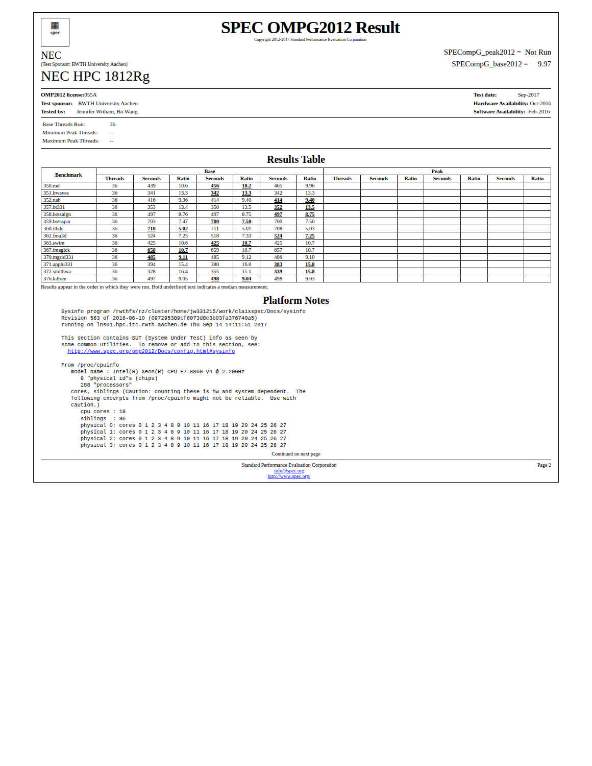▦
spec
SPEC OMPG2012 Result
Copyright 2012-2017 Standard Performance Evaluation Corporation
NEC
(Test Sponsor: RWTH University Aachen)
NEC HPC 1812Rg
SPECompG_peak2012 = Not Run
SPECompG_base2012 = 9.97
OMP2012 license: 055A
Test sponsor: RWTH University Aachen
Tested by: Jennifer Witham, Bo Wang
Test date: Sep-2017
Hardware Availability: Oct-2016
Software Availability: Feb-2016
| Base Threads Run: | 36 |
| Minimum Peak Threads: | -- |
| Maximum Peak Threads: | -- |
Results Table
| Benchmark | Base | Peak |
| --- | --- | --- |
| Threads | Seconds | Ratio | Seconds | Ratio | Seconds | Ratio | Threads | Seconds | Ratio | Seconds | Ratio | Seconds | Ratio |
| 350.md | 36 | 439 | 10.6 | 456 | 10.2 | 465 | 9.96 | | | | | | | |
| 351.bwaves | 36 | 341 | 13.3 | 342 | 13.3 | 342 | 13.3 | | | | | | | |
| 352.nab | 36 | 416 | 9.36 | 414 | 9.40 | 414 | 9.40 | | | | | | | |
| 357.bt331 | 36 | 353 | 13.4 | 350 | 13.5 | 352 | 13.5 | | | | | | | |
| 358.botsalgn | 36 | 497 | 8.76 | 497 | 8.75 | 497 | 8.75 | | | | | | | |
| 359.botsspar | 36 | 703 | 7.47 | 700 | 7.50 | 700 | 7.50 | | | | | | | |
| 360.ilbdc | 36 | 710 | 5.02 | 711 | 5.01 | 708 | 5.03 | | | | | | | |
| 362.fma3d | 36 | 524 | 7.25 | 518 | 7.33 | 524 | 7.25 | | | | | | | |
| 363.swim | 36 | 425 | 10.6 | 425 | 10.7 | 425 | 10.7 | | | | | | | |
| 367.imagick | 36 | 658 | 10.7 | 659 | 10.7 | 657 | 10.7 | | | | | | | |
| 370.mgrid331 | 36 | 485 | 9.11 | 485 | 9.12 | 486 | 9.10 | | | | | | | |
| 371.applu331 | 36 | 394 | 15.4 | 380 | 16.0 | 383 | 15.8 | | | | | | | |
| 372.smithwa | 36 | 328 | 16.4 | 355 | 15.1 | 339 | 15.8 | | | | | | | |
| 376.kdtree | 36 | 497 | 9.05 | 498 | 9.04 | 498 | 9.03 | | | | | | | |
Results appear in the order in which they were run. Bold underlined text indicates a median measurement.
Platform Notes
Sysinfo program /rwthfs/rz/cluster/home/jw331215/work/claixspec/Docs/sysinfo
Revision 563 of 2016-06-10 (097295389cf6073d8c3b03fa376740a5)
running on lns01.hpc.itc.rwth-aachen.de Thu Sep 14 14:11:51 2017

This section contains SUT (System Under Test) info as seen by
some common utilities.  To remove or add to this section, see:
  http://www.spec.org/omp2012/Docs/config.html#sysinfo

From /proc/cpuinfo
   model name : Intel(R) Xeon(R) CPU E7-8860 v4 @ 2.20GHz
      8 "physical id"s (chips)
      288 "processors"
   cores, siblings (Caution: counting these is hw and system dependent.  The
   following excerpts from /proc/cpuinfo might not be reliable.  Use with
   caution.)
      cpu cores : 18
      siblings  : 36
      physical 0: cores 0 1 2 3 4 8 9 10 11 16 17 18 19 20 24 25 26 27
      physical 1: cores 0 1 2 3 4 8 9 10 11 16 17 18 19 20 24 25 26 27
      physical 2: cores 0 1 2 3 4 8 9 10 11 16 17 18 19 20 24 25 26 27
      physical 3: cores 0 1 2 3 4 8 9 10 11 16 17 18 19 20 24 25 26 27
Continued on next page
Standard Performance Evaluation Corporation
info@spec.org
http://www.spec.org/
Page 2